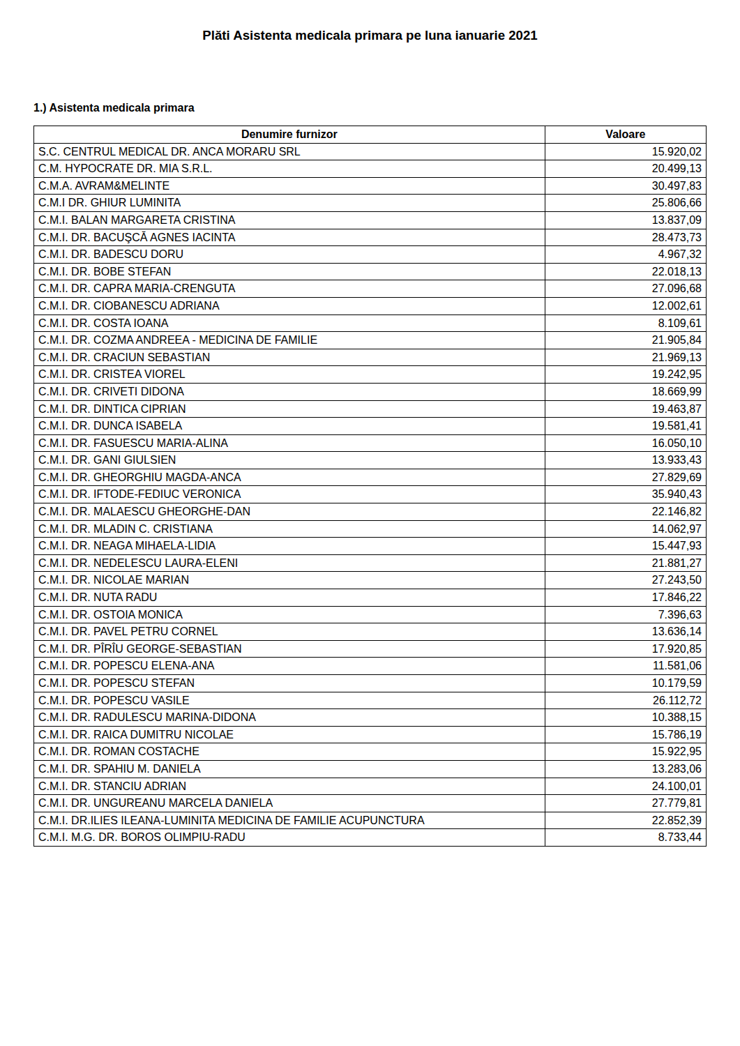Plăti Asistenta medicala primara pe luna ianuarie 2021
1.) Asistenta medicala primara
| Denumire furnizor | Valoare |
| --- | --- |
| S.C. CENTRUL MEDICAL DR. ANCA MORARU SRL | 15.920,02 |
| C.M. HYPOCRATE DR. MIA S.R.L. | 20.499,13 |
| C.M.A. AVRAM&MELINTE | 30.497,83 |
| C.M.I DR. GHIUR LUMINITA | 25.806,66 |
| C.M.I. BALAN MARGARETA CRISTINA | 13.837,09 |
| C.M.I. DR. BACUŞCĂ AGNES IACINTA | 28.473,73 |
| C.M.I. DR. BADESCU DORU | 4.967,32 |
| C.M.I. DR. BOBE STEFAN | 22.018,13 |
| C.M.I. DR. CAPRA MARIA-CRENGUTA | 27.096,68 |
| C.M.I. DR. CIOBANESCU ADRIANA | 12.002,61 |
| C.M.I. DR. COSTA IOANA | 8.109,61 |
| C.M.I. DR. COZMA ANDREEA - MEDICINA DE FAMILIE | 21.905,84 |
| C.M.I. DR. CRACIUN SEBASTIAN | 21.969,13 |
| C.M.I. DR. CRISTEA VIOREL | 19.242,95 |
| C.M.I. DR. CRIVETI DIDONA | 18.669,99 |
| C.M.I. DR. DINTICA CIPRIAN | 19.463,87 |
| C.M.I. DR. DUNCA ISABELA | 19.581,41 |
| C.M.I. DR. FASUESCU MARIA-ALINA | 16.050,10 |
| C.M.I. DR. GANI GIULSIEN | 13.933,43 |
| C.M.I. DR. GHEORGHIU MAGDA-ANCA | 27.829,69 |
| C.M.I. DR. IFTODE-FEDIUC VERONICA | 35.940,43 |
| C.M.I. DR. MALAESCU GHEORGHE-DAN | 22.146,82 |
| C.M.I. DR. MLADIN C. CRISTIANA | 14.062,97 |
| C.M.I. DR. NEAGA MIHAELA-LIDIA | 15.447,93 |
| C.M.I. DR. NEDELESCU LAURA-ELENI | 21.881,27 |
| C.M.I. DR. NICOLAE MARIAN | 27.243,50 |
| C.M.I. DR. NUTA RADU | 17.846,22 |
| C.M.I. DR. OSTOIA MONICA | 7.396,63 |
| C.M.I. DR. PAVEL PETRU CORNEL | 13.636,14 |
| C.M.I. DR. PÎRÎU GEORGE-SEBASTIAN | 17.920,85 |
| C.M.I. DR. POPESCU ELENA-ANA | 11.581,06 |
| C.M.I. DR. POPESCU STEFAN | 10.179,59 |
| C.M.I. DR. POPESCU VASILE | 26.112,72 |
| C.M.I. DR. RADULESCU MARINA-DIDONA | 10.388,15 |
| C.M.I. DR. RAICA DUMITRU NICOLAE | 15.786,19 |
| C.M.I. DR. ROMAN COSTACHE | 15.922,95 |
| C.M.I. DR. SPAHIU M. DANIELA | 13.283,06 |
| C.M.I. DR. STANCIU ADRIAN | 24.100,01 |
| C.M.I. DR. UNGUREANU MARCELA DANIELA | 27.779,81 |
| C.M.I. DR.ILIES ILEANA-LUMINITA MEDICINA DE FAMILIE ACUPUNCTURA | 22.852,39 |
| C.M.I. M.G. DR. BOROS OLIMPIU-RADU | 8.733,44 |